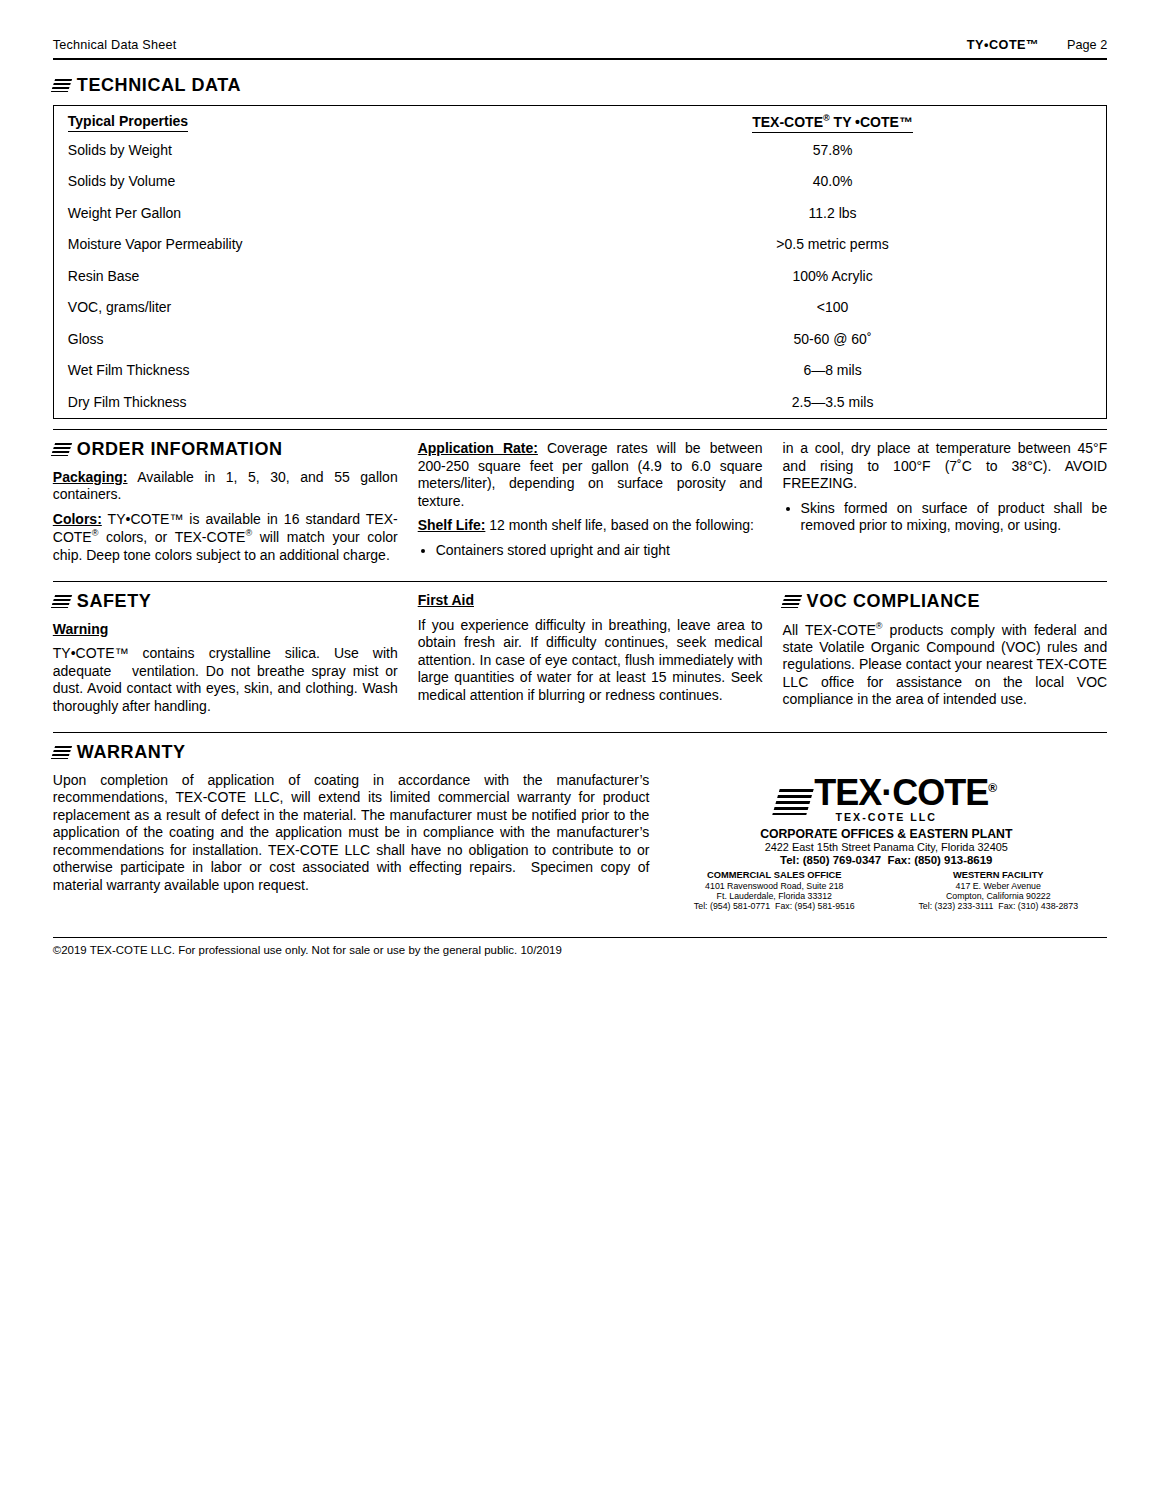Technical Data Sheet
TY•COTE™ Page 2
TECHNICAL DATA
| Typical Properties | TEX-COTE ® TY •COTE™ |
| Solids by Weight | 57.8% |
| Solids by Volume | 40.0% |
| Weight Per Gallon | 11.2 lbs |
| Moisture Vapor Permeability | >0.5 metric perms |
| Resin Base | 100% Acrylic |
| VOC, grams/liter | <100 |
| Gloss | 50-60 @ 60˚ |
| Wet Film Thickness | 6—8 mils |
| Dry Film Thickness | 2.5—3.5 mils |
ORDER INFORMATION
Packaging: Available in 1, 5, 30, and 55 gallon containers.
Colors: TY•COTE™ is available in 16 standard TEX-COTE® colors, or TEX-COTE® will match your color chip. Deep tone colors subject to an additional charge.
Application Rate: Coverage rates will be between 200-250 square feet per gallon (4.9 to 6.0 square meters/liter), depending on surface porosity and texture.
Shelf Life: 12 month shelf life, based on the following:
Containers stored upright and air tight
in a cool, dry place at temperature between 45°F and rising to 100°F (7˚C to 38°C). AVOID FREEZING.
Skins formed on surface of product shall be removed prior to mixing, moving, or using.
SAFETY
Warning
TY•COTE™ contains crystalline silica. Use with adequate ventilation. Do not breathe spray mist or dust. Avoid contact with eyes, skin, and clothing. Wash thoroughly after handling.
First Aid
If you experience difficulty in breathing, leave area to obtain fresh air. If difficulty continues, seek medical attention. In case of eye contact, flush immediately with large quantities of water for at least 15 minutes. Seek medical attention if blurring or redness continues.
VOC COMPLIANCE
All TEX-COTE® products comply with federal and state Volatile Organic Compound (VOC) rules and regulations. Please contact your nearest TEX-COTE LLC office for assistance on the local VOC compliance in the area of intended use.
WARRANTY
Upon completion of application of coating in accordance with the manufacturer’s recommendations, TEX-COTE LLC, will extend its limited commercial warranty for product replacement as a result of defect in the material. The manufacturer must be notified prior to the application of the coating and the application must be in compliance with the manufacturer’s recommendations for installation. TEX-COTE LLC shall have no obligation to contribute to or otherwise participate in labor or cost associated with effecting repairs. Specimen copy of material warranty available upon request.
TEX·COTE®
TEX-COTE LLC
CORPORATE OFFICES & EASTERN PLANT
2422 East 15th Street Panama City, Florida 32405
Tel: (850) 769-0347 Fax: (850) 913-8619
COMMERCIAL SALES OFFICE
4101 Ravenswood Road, Suite 218
Ft. Lauderdale, Florida 33312
Tel: (954) 581-0771 Fax: (954) 581-9516
WESTERN FACILITY
417 E. Weber Avenue
Compton, California 90222
Tel: (323) 233-3111 Fax: (310) 438-2873
©2019 TEX-COTE LLC. For professional use only. Not for sale or use by the general public. 10/2019